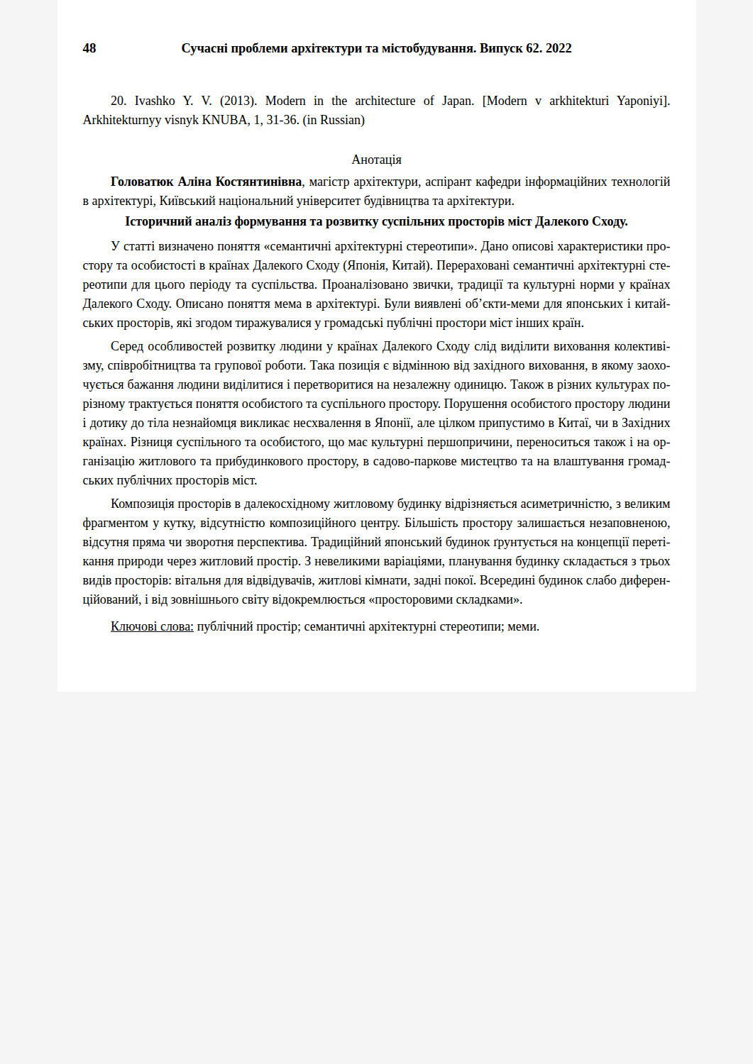48 Сучасні проблеми архітектури та містобудування. Випуск 62. 2022
20. Ivashko Y. V. (2013). Modern in the architecture of Japan. [Modern v arkhitekturi Yaponiyi]. Arkhitekturnyy visnyk KNUBA, 1, 31-36. (in Russian)
Анотація
Головатюк Аліна Костянтинівна, магістр архітектури, аспірант кафедри інформаційних технологій в архітектурі, Київський національний університет будівництва та архітектури.
Історичний аналіз формування та розвитку суспільних просторів міст Далекого Сходу.
У статті визначено поняття «семантичні архітектурні стереотипи». Дано описові характеристики простору та особистості в країнах Далекого Сходу (Японія, Китай). Перераховані семантичні архітектурні стереотипи для цього періоду та суспільства. Проаналізовано звички, традиції та культурні норми у країнах Далекого Сходу. Описано поняття мема в архітектурі. Були виявлені об’єкти-меми для японських і китайських просторів, які згодом тиражувалися у громадські публічні простори міст інших країн.
Серед особливостей розвитку людини у країнах Далекого Сходу слід виділити виховання колективізму, співробітництва та групової роботи. Така позиція є відмінною від західного виховання, в якому заохочується бажання людини виділитися і перетворитися на незалежну одиницю. Також в різних культурах по-різному трактується поняття особистого та суспільного простору. Порушення особистого простору людини і дотику до тіла незнайомця викликає несхвалення в Японії, але цілком припустимо в Китаї, чи в Західних країнах. Різниця суспільного та особистого, що має культурні першопричини, переноситься також і на організацію житлового та прибудинкового простору, в садово-паркове мистецтво та на влаштування громадських публічних просторів міст.
Композиція просторів в далекосхідному житловому будинку відрізняється асиметричністю, з великим фрагментом у кутку, відсутністю композиційного центру. Більшість простору залишається незаповненою, відсутня пряма чи зворотня перспектива. Традиційний японський будинок ґрунтується на концепції перетікання природи через житловий простір. З невеликими варіаціями, планування будинку складається з трьох видів просторів: вітальня для відвідувачів, житлові кімнати, задні покої. Всередині будинок слабо диференційований, і від зовнішнього світу відокремлюється «просторовими складками».
Ключові слова: публічний простір; семантичні архітектурні стереотипи; меми.